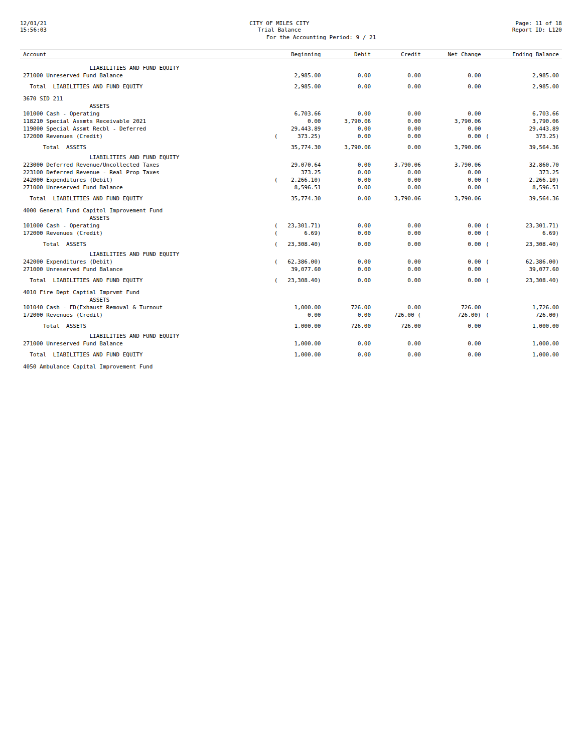12/01/21 15:56:03
CITY OF MILES CITY Trial Balance
Page: 11 of 18 Report ID: L120
For the Accounting Period: 9 / 21
| Account | Beginning | Debit | Credit | Net Change | Ending Balance |
| --- | --- | --- | --- | --- | --- |
| LIABILITIES AND FUND EQUITY |
| 271000 Unreserved Fund Balance | 2,985.00 | 0.00 | 0.00 | 0.00 | | 2,985.00 |
| Total LIABILITIES AND FUND EQUITY | 2,985.00 | 0.00 | 0.00 | 0.00 | | 2,985.00 |
| 3670 SID 211 |
| ASSETS |
| 101000 Cash - Operating | 6,703.66 | 0.00 | 0.00 | 0.00 | | 6,703.66 |
| 118210 Special Assmts Receivable 2021 | 0.00 | 3,790.06 | 0.00 | 3,790.06 | | 3,790.06 |
| 119000 Special Assmt Recbl - Deferred | 29,443.89 | 0.00 | 0.00 | 0.00 | | 29,443.89 |
| 172000 Revenues (Credit) | ( 373.25) | 0.00 | 0.00 | 0.00 | ( | 373.25) |
| Total ASSETS | 35,774.30 | 3,790.06 | 0.00 | 3,790.06 | | 39,564.36 |
| LIABILITIES AND FUND EQUITY |
| 223000 Deferred Revenue/Uncollected Taxes | 29,070.64 | 0.00 | 3,790.06 | 3,790.06 | | 32,860.70 |
| 223100 Deferred Revenue - Real Prop Taxes | 373.25 | 0.00 | 0.00 | 0.00 | | 373.25 |
| 242000 Expenditures (Debit) | ( 2,266.10) | 0.00 | 0.00 | 0.00 | ( | 2,266.10) |
| 271000 Unreserved Fund Balance | 8,596.51 | 0.00 | 0.00 | 0.00 | | 8,596.51 |
| Total LIABILITIES AND FUND EQUITY | 35,774.30 | 0.00 | 3,790.06 | 3,790.06 | | 39,564.36 |
| 4000 General Fund Capitol Improvement Fund |
| ASSETS |
| 101000 Cash - Operating | ( 23,301.71) | 0.00 | 0.00 | 0.00 | ( | 23,301.71) |
| 172000 Revenues (Credit) | ( 6.69) | 0.00 | 0.00 | 0.00 | ( | 6.69) |
| Total ASSETS | ( 23,308.40) | 0.00 | 0.00 | 0.00 | ( | 23,308.40) |
| LIABILITIES AND FUND EQUITY |
| 242000 Expenditures (Debit) | ( 62,386.00) | 0.00 | 0.00 | 0.00 | ( | 62,386.00) |
| 271000 Unreserved Fund Balance | 39,077.60 | 0.00 | 0.00 | 0.00 | | 39,077.60 |
| Total LIABILITIES AND FUND EQUITY | ( 23,308.40) | 0.00 | 0.00 | 0.00 | ( | 23,308.40) |
| 4010 Fire Dept Captial Imprvmt Fund |
| ASSETS |
| 101040 Cash - FD(Exhaust Removal & Turnout | 1,000.00 | 726.00 | 0.00 | 726.00 | | 1,726.00 |
| 172000 Revenues (Credit) | 0.00 | 0.00 | 726.00 ( | 726.00) | ( | 726.00) |
| Total ASSETS | 1,000.00 | 726.00 | 726.00 | 0.00 | | 1,000.00 |
| LIABILITIES AND FUND EQUITY |
| 271000 Unreserved Fund Balance | 1,000.00 | 0.00 | 0.00 | 0.00 | | 1,000.00 |
| Total LIABILITIES AND FUND EQUITY | 1,000.00 | 0.00 | 0.00 | 0.00 | | 1,000.00 |
| 4050 Ambulance Capital Improvement Fund |